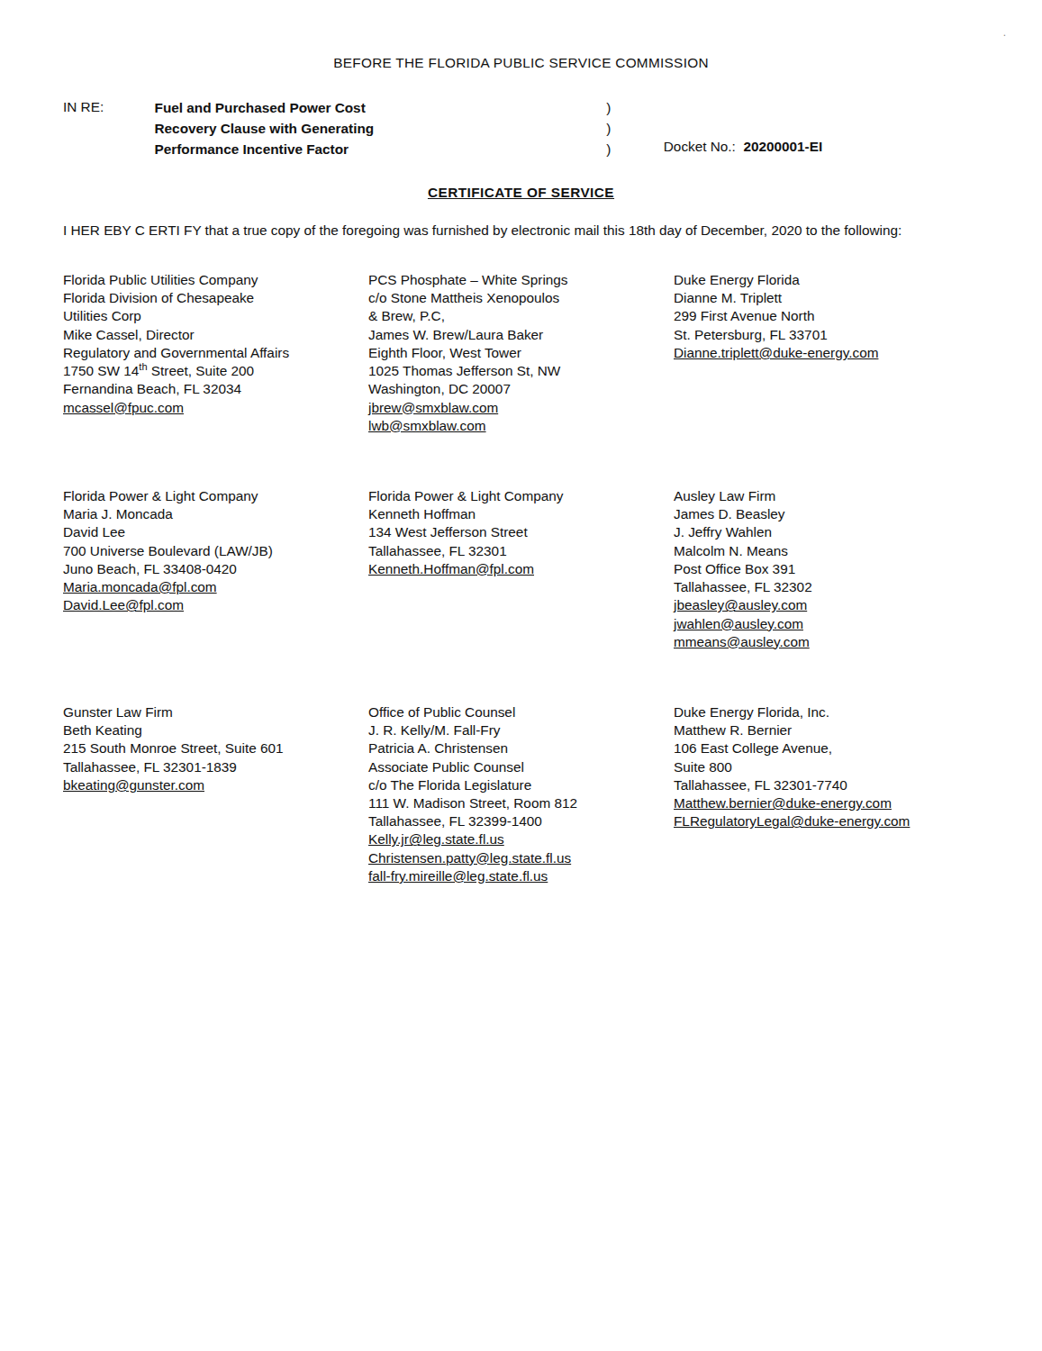.
BEFORE THE FLORIDA PUBLIC SERVICE COMMISSION
| IN RE: | Fuel and Purchased Power Cost Recovery Clause with Generating Performance Incentive Factor | ) ) ) | Docket No.: 20200001-EI |
CERTIFICATE OF SERVICE
I HER EBY C ERTI FY that a true copy of the foregoing was furnished by electronic mail this 18th day of December, 2020 to the following:
| Florida Public Utilities Company Florida Division of Chesapeake Utilities Corp Mike Cassel, Director Regulatory and Governmental Affairs 1750 SW 14 th Street, Suite 200 Fernandina Beach, FL 32034 mcassel@fpuc.com | PCS Phosphate – White Springs c/o Stone Mattheis Xenopoulos & Brew, P.C, James W. Brew/Laura Baker Eighth Floor, West Tower 1025 Thomas Jefferson St, NW Washington, DC 20007 jbrew@smxblaw.com lwb@smxblaw.com | Duke Energy Florida Dianne M. Triplett 299 First Avenue North St. Petersburg, FL 33701 Dianne.triplett@duke-energy.com |
| Florida Power & Light Company Maria J. Moncada David Lee 700 Universe Boulevard (LAW/JB) Juno Beach, FL 33408-0420 Maria.moncada@fpl.com David.Lee@fpl.com | Florida Power & Light Company Kenneth Hoffman 134 West Jefferson Street Tallahassee, FL 32301 Kenneth.Hoffman@fpl.com | Ausley Law Firm James D. Beasley J. Jeffry Wahlen Malcolm N. Means Post Office Box 391 Tallahassee, FL 32302 jbeasley@ausley.com jwahlen@ausley.com mmeans@ausley.com |
| Gunster Law Firm Beth Keating 215 South Monroe Street, Suite 601 Tallahassee, FL 32301-1839 bkeating@gunster.com | Office of Public Counsel J. R. Kelly/M. Fall-Fry Patricia A. Christensen Associate Public Counsel c/o The Florida Legislature 111 W. Madison Street, Room 812 Tallahassee, FL 32399-1400 Kelly.jr@leg.state.fl.us Christensen.patty@leg.state.fl.us fall-fry.mireille@leg.state.fl.us | Duke Energy Florida, Inc. Matthew R. Bernier 106 East College Avenue, Suite 800 Tallahassee, FL 32301-7740 Matthew.bernier@duke-energy.com FLRegulatoryLegal@duke-energy.com |